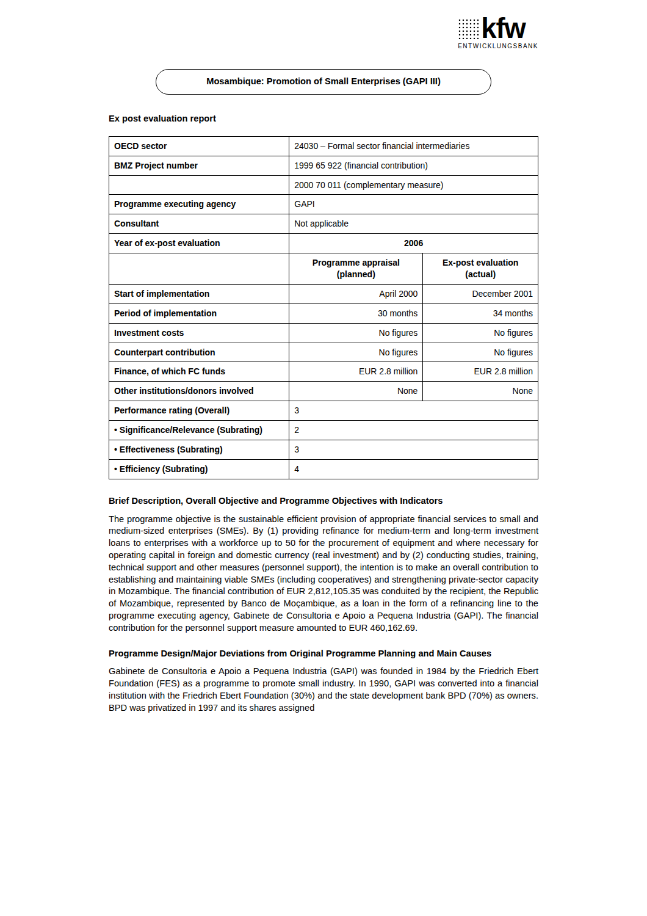kfw ENTWICKLUNGSBANK
Mosambique: Promotion of Small Enterprises (GAPI III)
Ex post evaluation report
| OECD sector | 24030 – Formal sector financial intermediaries |
| BMZ Project number | 1999 65 922 (financial contribution) |
| | 2000 70 011 (complementary measure) |
| Programme executing agency | GAPI |
| Consultant | Not applicable |
| Year of ex-post evaluation | 2006 |
| | Programme appraisal (planned) | Ex-post evaluation (actual) |
| Start of implementation | April 2000 | December 2001 |
| Period of implementation | 30 months | 34 months |
| Investment costs | No figures | No figures |
| Counterpart contribution | No figures | No figures |
| Finance, of which FC funds | EUR 2.8 million | EUR 2.8 million |
| Other institutions/donors involved | None | None |
| Performance rating (Overall) | 3 |
| • Significance/Relevance (Subrating) | 2 |
| • Effectiveness (Subrating) | 3 |
| • Efficiency (Subrating) | 4 |
Brief Description, Overall Objective and Programme Objectives with Indicators
The programme objective is the sustainable efficient provision of appropriate financial services to small and medium-sized enterprises (SMEs). By (1) providing refinance for medium-term and long-term investment loans to enterprises with a workforce up to 50 for the procurement of equipment and where necessary for operating capital in foreign and domestic currency (real investment) and by (2) conducting studies, training, technical support and other measures (personnel support), the intention is to make an overall contribution to establishing and maintaining viable SMEs (including cooperatives) and strengthening private-sector capacity in Mozambique. The financial contribution of EUR 2,812,105.35 was conduited by the recipient, the Republic of Mozambique, represented by Banco de Moçambique, as a loan in the form of a refinancing line to the programme executing agency, Gabinete de Consultoria e Apoio a Pequena Industria (GAPI). The financial contribution for the personnel support measure amounted to EUR 460,162.69.
Programme Design/Major Deviations from Original Programme Planning and Main Causes
Gabinete de Consultoria e Apoio a Pequena Industria (GAPI) was founded in 1984 by the Friedrich Ebert Foundation (FES) as a programme to promote small industry. In 1990, GAPI was converted into a financial institution with the Friedrich Ebert Foundation (30%) and the state development bank BPD (70%) as owners. BPD was privatized in 1997 and its shares assigned